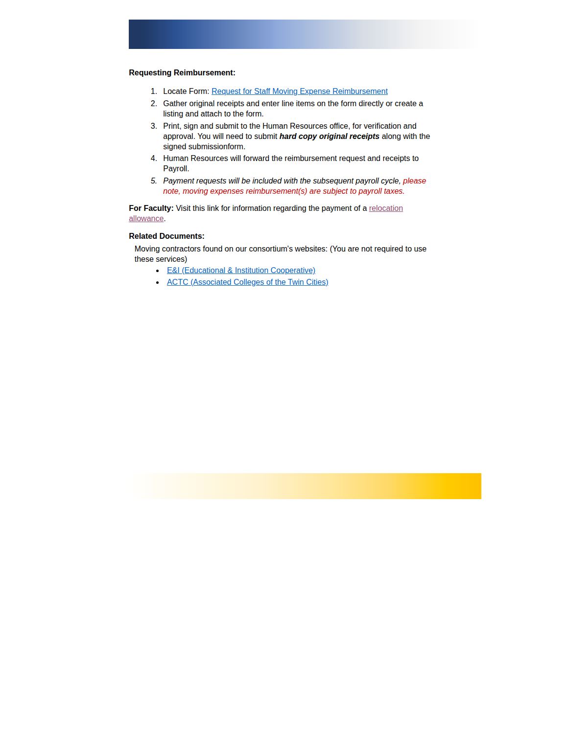Requesting Reimbursement:
Locate Form: Request for Staff Moving Expense Reimbursement
Gather original receipts and enter line items on the form directly or create a listing and attach to the form.
Print, sign and submit to the Human Resources office, for verification and approval. You will need to submit hard copy original receipts along with the signed submission​form.
Human Resources will forward the reimbursement request and receipts to Payroll.
Payment requests will be included with the subsequent payroll cycle, please note, moving expenses reimbursement(s) are subject to payroll taxes.
For Faculty: Visit this link for information regarding the payment of a relocation allowance.
Related Documents:
Moving contractors found on our consortium's websites: (You are not required to use these services)
E&I (Educational & Institution Cooperative)
ACTC (Associated Colleges of the Twin Cities)